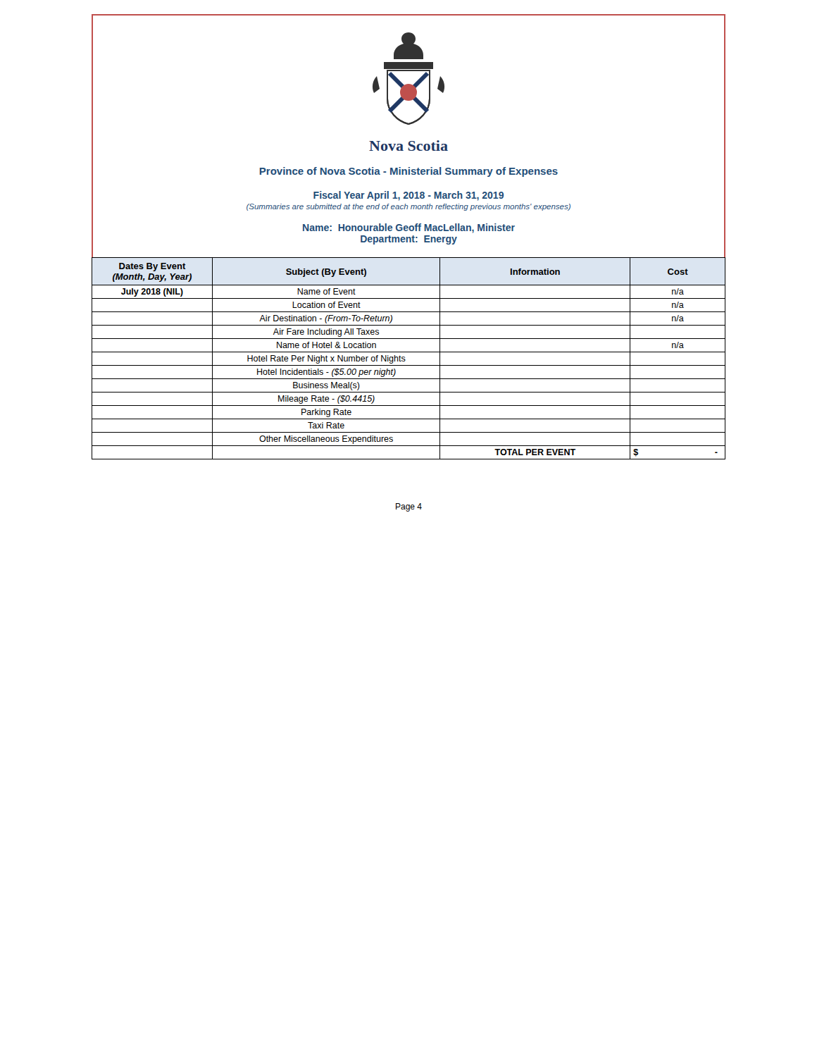Nova Scotia
Province of Nova Scotia - Ministerial Summary of Expenses
Fiscal Year April 1, 2018 - March 31, 2019
(Summaries are submitted at the end of each month reflecting previous months' expenses)
Name: Honourable Geoff MacLellan, Minister
Department: Energy
| Dates By Event (Month, Day, Year) | Subject (By Event) | Information | Cost |
| --- | --- | --- | --- |
| July 2018 (NIL) | Name of Event | | n/a |
| | Location of Event | | n/a |
| | Air Destination - (From-To-Return) | | n/a |
| | Air Fare Including All Taxes | | |
| | Name of Hotel & Location | | n/a |
| | Hotel Rate Per Night x Number of Nights | | |
| | Hotel Incidentials - ($5.00 per night) | | |
| | Business Meal(s) | | |
| | Mileage Rate - ($0.4415) | | |
| | Parking Rate | | |
| | Taxi Rate | | |
| | Other Miscellaneous Expenditures | | |
| | | TOTAL PER EVENT | $ - |
Page 4